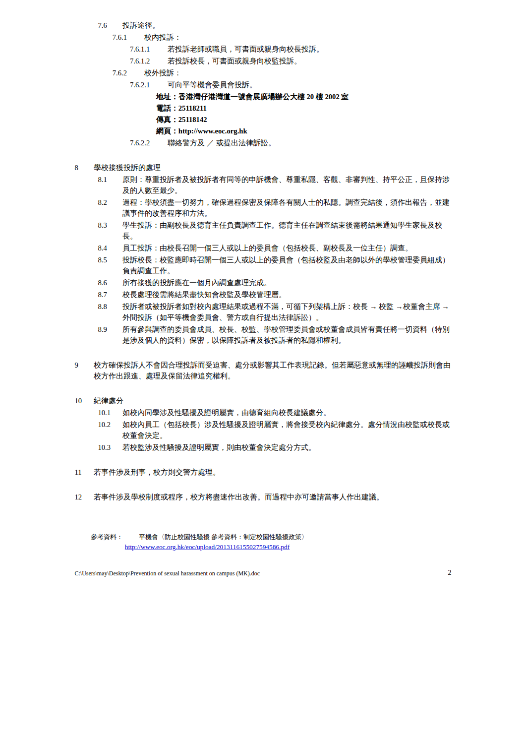7.6
投訴途徑。
7.6.1
校內投訴：
7.6.1.1
若投訴老師或職員，可書面或親身向校長投訴。
7.6.1.2
若投訴校長，可書面或親身向校監投訴。
7.6.2
校外投訴：
7.6.2.1
可向平等機會委員會投訴。
地址：香港灣仔港灣道一號會展廣場辦公大樓 20 樓 2002 室
電話：25118211
傳真：25118142
網頁：http://www.eoc.org.hk
7.6.2.2
聯絡警方及 ／ 或提出法律訴訟。
8
學校接獲投訴的處理
8.1
原則：尊重投訴者及被投訴者有同等的申訴機會、尊重私隱、客觀、非審判性、持平公正，且保持涉及的人數至最少。
8.2
過程：學校須盡一切努力，確保過程保密及保障各有關人士的私隱。調查完結後，須作出報告，並建議事件的改善程序和方法。
8.3
學生投訴：由副校長及德育主任負責調查工作。德育主任在調查結束後需將結果通知學生家長及校長。
8.4
員工投訴：由校長召開一個三人或以上的委員會（包括校長、副校長及一位主任）調查。
8.5
投訴校長：校監應即時召開一個三人或以上的委員會（包括校監及由老師以外的學校管理委員組成）負責調查工作。
8.6
所有接獲的投訴應在一個月內調查處理完成。
8.7
校長處理後需將結果盡快知會校監及學校管理層。
8.8
投訴者或被投訴者如對校內處理結果或過程不滿，可循下列架構上訴：校長 → 校監 →校董會主席 → 外間投訴（如平等機會委員會、警方或自行提出法律訴訟）。
8.9
所有參與調查的委員會成員、校長、校監、學校管理委員會或校董會成員皆有責任將一切資料（特別是涉及個人的資料）保密，以保障投訴者及被投訴者的私隱和權利。
9
校方確保投訴人不會因合理投訴而受迫害、處分或影響其工作表現記錄。但若屬惡意或無理的誣衊投訴則會由校方作出跟進、處理及保留法律追究權利。
10
紀律處分
10.1
如校內同學涉及性騷擾及證明屬實，由德育組向校長建議處分。
10.2
如校內員工（包括校長）涉及性騷擾及證明屬實，將會接受校內紀律處分。處分情況由校監或校長或校董會決定。
10.3
若校監涉及性騷擾及證明屬實，則由校董會決定處分方式。
11
若事件涉及刑事，校方則交警方處理。
12
若事件涉及學校制度或程序，校方將盡速作出改善。而過程中亦可邀請當事人作出建議。
參考資料：平機會〈防止校園性騷擾 參考資料：制定校園性騷擾政策〉
http://www.eoc.org.hk/eoc/upload/2013116155027594586.pdf
C:\Users\may\Desktop\Prevention of sexual harassment on campus (MK).doc
2